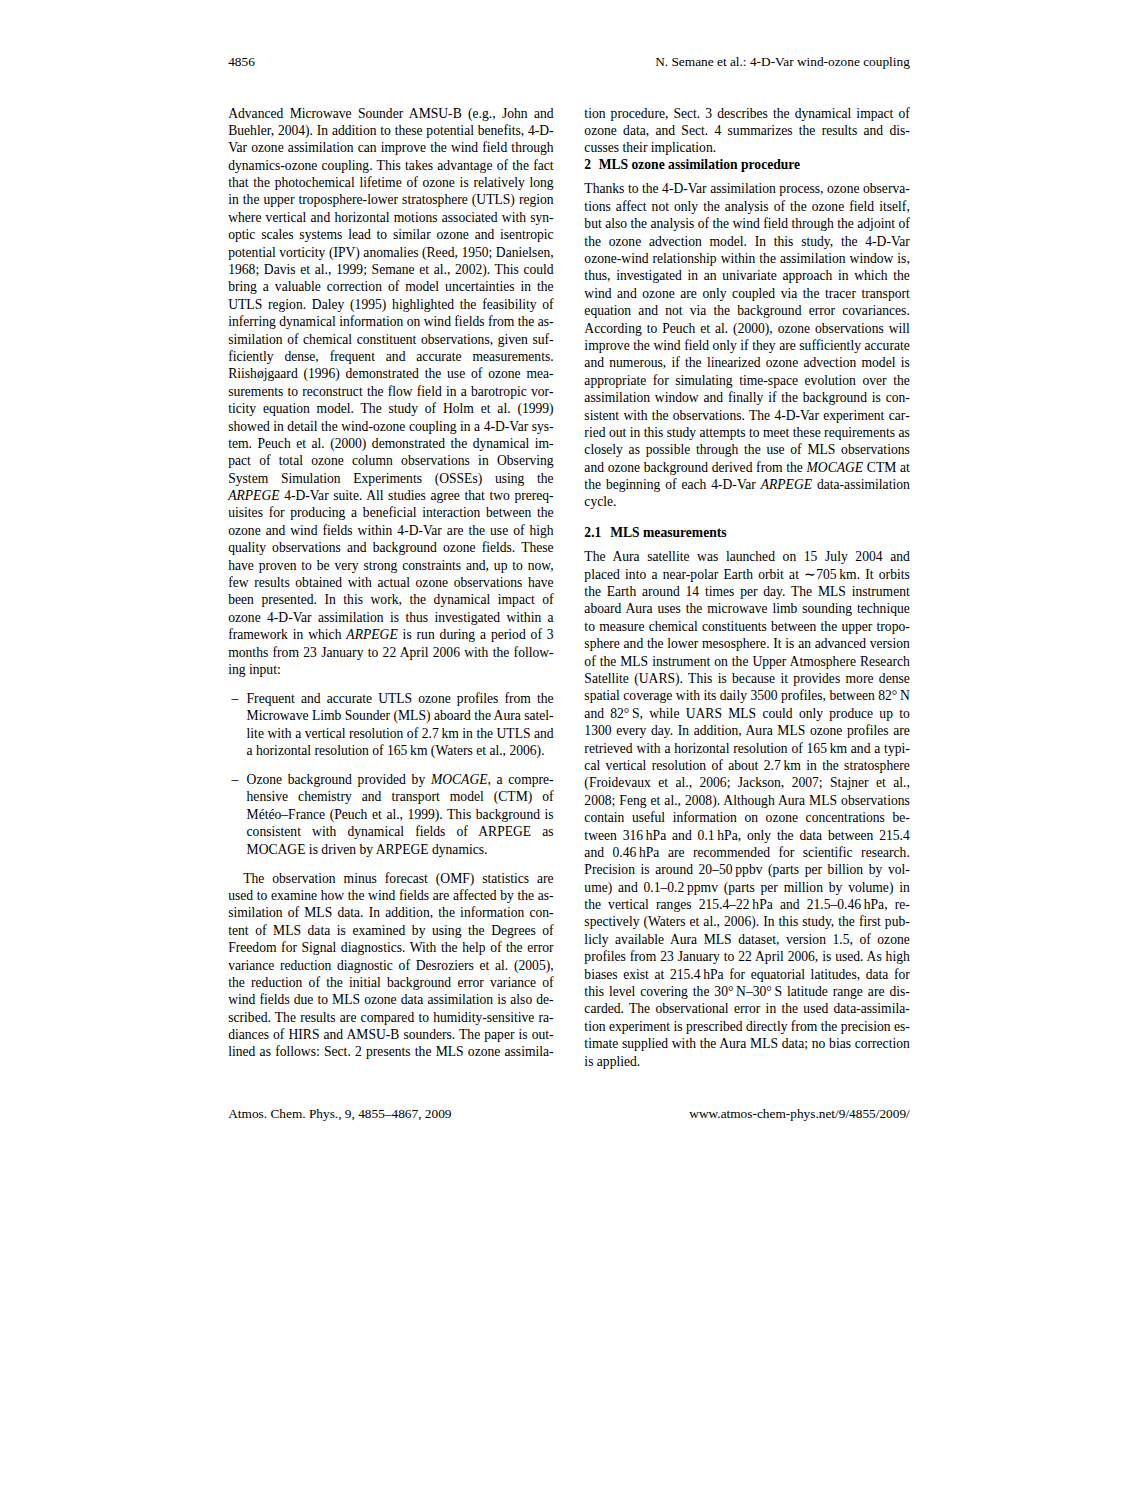4856 N. Semane et al.: 4-D-Var wind-ozone coupling
Advanced Microwave Sounder AMSU-B (e.g., John and Buehler, 2004). In addition to these potential benefits, 4-D-Var ozone assimilation can improve the wind field through dynamics-ozone coupling. This takes advantage of the fact that the photochemical lifetime of ozone is relatively long in the upper troposphere-lower stratosphere (UTLS) region where vertical and horizontal motions associated with synoptic scales systems lead to similar ozone and isentropic potential vorticity (IPV) anomalies (Reed, 1950; Danielsen, 1968; Davis et al., 1999; Semane et al., 2002). This could bring a valuable correction of model uncertainties in the UTLS region. Daley (1995) highlighted the feasibility of inferring dynamical information on wind fields from the assimilation of chemical constituent observations, given sufficiently dense, frequent and accurate measurements. Riishøjgaard (1996) demonstrated the use of ozone measurements to reconstruct the flow field in a barotropic vorticity equation model. The study of Holm et al. (1999) showed in detail the wind-ozone coupling in a 4-D-Var system. Peuch et al. (2000) demonstrated the dynamical impact of total ozone column observations in Observing System Simulation Experiments (OSSEs) using the ARPEGE 4-D-Var suite. All studies agree that two prerequisites for producing a beneficial interaction between the ozone and wind fields within 4-D-Var are the use of high quality observations and background ozone fields. These have proven to be very strong constraints and, up to now, few results obtained with actual ozone observations have been presented. In this work, the dynamical impact of ozone 4-D-Var assimilation is thus investigated within a framework in which ARPEGE is run during a period of 3 months from 23 January to 22 April 2006 with the following input:
Frequent and accurate UTLS ozone profiles from the Microwave Limb Sounder (MLS) aboard the Aura satellite with a vertical resolution of 2.7 km in the UTLS and a horizontal resolution of 165 km (Waters et al., 2006).
Ozone background provided by MOCAGE, a comprehensive chemistry and transport model (CTM) of Météo–France (Peuch et al., 1999). This background is consistent with dynamical fields of ARPEGE as MOCAGE is driven by ARPEGE dynamics.
The observation minus forecast (OMF) statistics are used to examine how the wind fields are affected by the assimilation of MLS data. In addition, the information content of MLS data is examined by using the Degrees of Freedom for Signal diagnostics. With the help of the error variance reduction diagnostic of Desroziers et al. (2005), the reduction of the initial background error variance of wind fields due to MLS ozone data assimilation is also described. The results are compared to humidity-sensitive radiances of HIRS and AMSU-B sounders. The paper is outlined as follows: Sect. 2 presents the MLS ozone assimilation procedure, Sect. 3 describes the dynamical impact of ozone data, and Sect. 4 summarizes the results and discusses their implication.
2 MLS ozone assimilation procedure
Thanks to the 4-D-Var assimilation process, ozone observations affect not only the analysis of the ozone field itself, but also the analysis of the wind field through the adjoint of the ozone advection model. In this study, the 4-D-Var ozone-wind relationship within the assimilation window is, thus, investigated in an univariate approach in which the wind and ozone are only coupled via the tracer transport equation and not via the background error covariances. According to Peuch et al. (2000), ozone observations will improve the wind field only if they are sufficiently accurate and numerous, if the linearized ozone advection model is appropriate for simulating time-space evolution over the assimilation window and finally if the background is consistent with the observations. The 4-D-Var experiment carried out in this study attempts to meet these requirements as closely as possible through the use of MLS observations and ozone background derived from the MOCAGE CTM at the beginning of each 4-D-Var ARPEGE data-assimilation cycle.
2.1 MLS measurements
The Aura satellite was launched on 15 July 2004 and placed into a near-polar Earth orbit at ∼705 km. It orbits the Earth around 14 times per day. The MLS instrument aboard Aura uses the microwave limb sounding technique to measure chemical constituents between the upper troposphere and the lower mesosphere. It is an advanced version of the MLS instrument on the Upper Atmosphere Research Satellite (UARS). This is because it provides more dense spatial coverage with its daily 3500 profiles, between 82° N and 82° S, while UARS MLS could only produce up to 1300 every day. In addition, Aura MLS ozone profiles are retrieved with a horizontal resolution of 165 km and a typical vertical resolution of about 2.7 km in the stratosphere (Froidevaux et al., 2006; Jackson, 2007; Stajner et al., 2008; Feng et al., 2008). Although Aura MLS observations contain useful information on ozone concentrations between 316 hPa and 0.1 hPa, only the data between 215.4 and 0.46 hPa are recommended for scientific research. Precision is around 20–50 ppbv (parts per billion by volume) and 0.1–0.2 ppmv (parts per million by volume) in the vertical ranges 215.4–22 hPa and 21.5–0.46 hPa, respectively (Waters et al., 2006). In this study, the first publicly available Aura MLS dataset, version 1.5, of ozone profiles from 23 January to 22 April 2006, is used. As high biases exist at 215.4 hPa for equatorial latitudes, data for this level covering the 30° N–30° S latitude range are discarded. The observational error in the used data-assimilation experiment is prescribed directly from the precision estimate supplied with the Aura MLS data; no bias correction is applied.
Atmos. Chem. Phys., 9, 4855–4867, 2009 www.atmos-chem-phys.net/9/4855/2009/